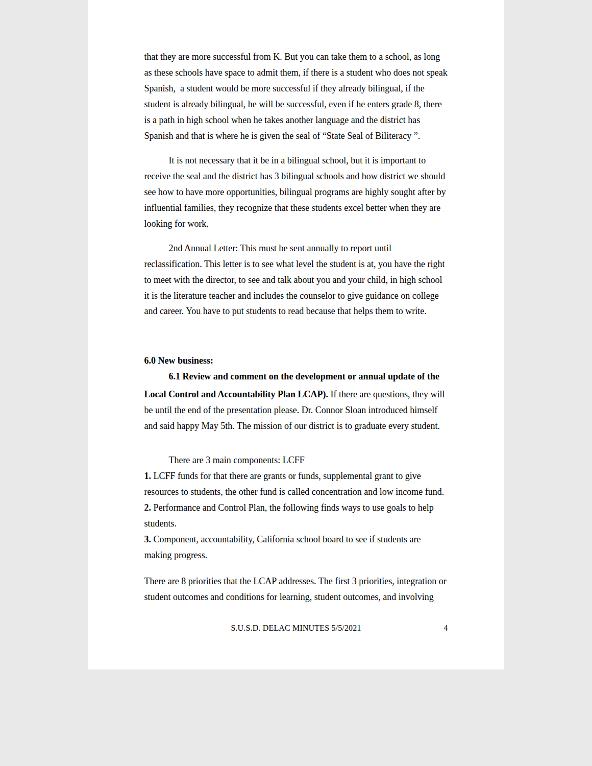that they are more successful from K. But you can take them to a school, as long as these schools have space to admit them, if there is a student who does not speak Spanish, a student would be more successful if they already bilingual, if the student is already bilingual, he will be successful, even if he enters grade 8, there is a path in high school when he takes another language and the district has Spanish and that is where he is given the seal of “State Seal of Biliteracy ”.
It is not necessary that it be in a bilingual school, but it is important to receive the seal and the district has 3 bilingual schools and how district we should see how to have more opportunities, bilingual programs are highly sought after by influential families, they recognize that these students excel better when they are looking for work.
2nd Annual Letter: This must be sent annually to report until reclassification. This letter is to see what level the student is at, you have the right to meet with the director, to see and talk about you and your child, in high school it is the literature teacher and includes the counselor to give guidance on college and career. You have to put students to read because that helps them to write.
6.0 New business:
6.1 Review and comment on the development or annual update of the
Local Control and Accountability Plan LCAP). If there are questions, they will be until the end of the presentation please. Dr. Connor Sloan introduced himself and said happy May 5th. The mission of our district is to graduate every student.
There are 3 main components: LCFF
1. LCFF funds for that there are grants or funds, supplemental grant to give resources to students, the other fund is called concentration and low income fund.
2. Performance and Control Plan, the following finds ways to use goals to help students.
3. Component, accountability, California school board to see if students are making progress.
There are 8 priorities that the LCAP addresses. The first 3 priorities, integration or student outcomes and conditions for learning, student outcomes, and involving
S.U.S.D. DELAC MINUTES 5/5/2021 4